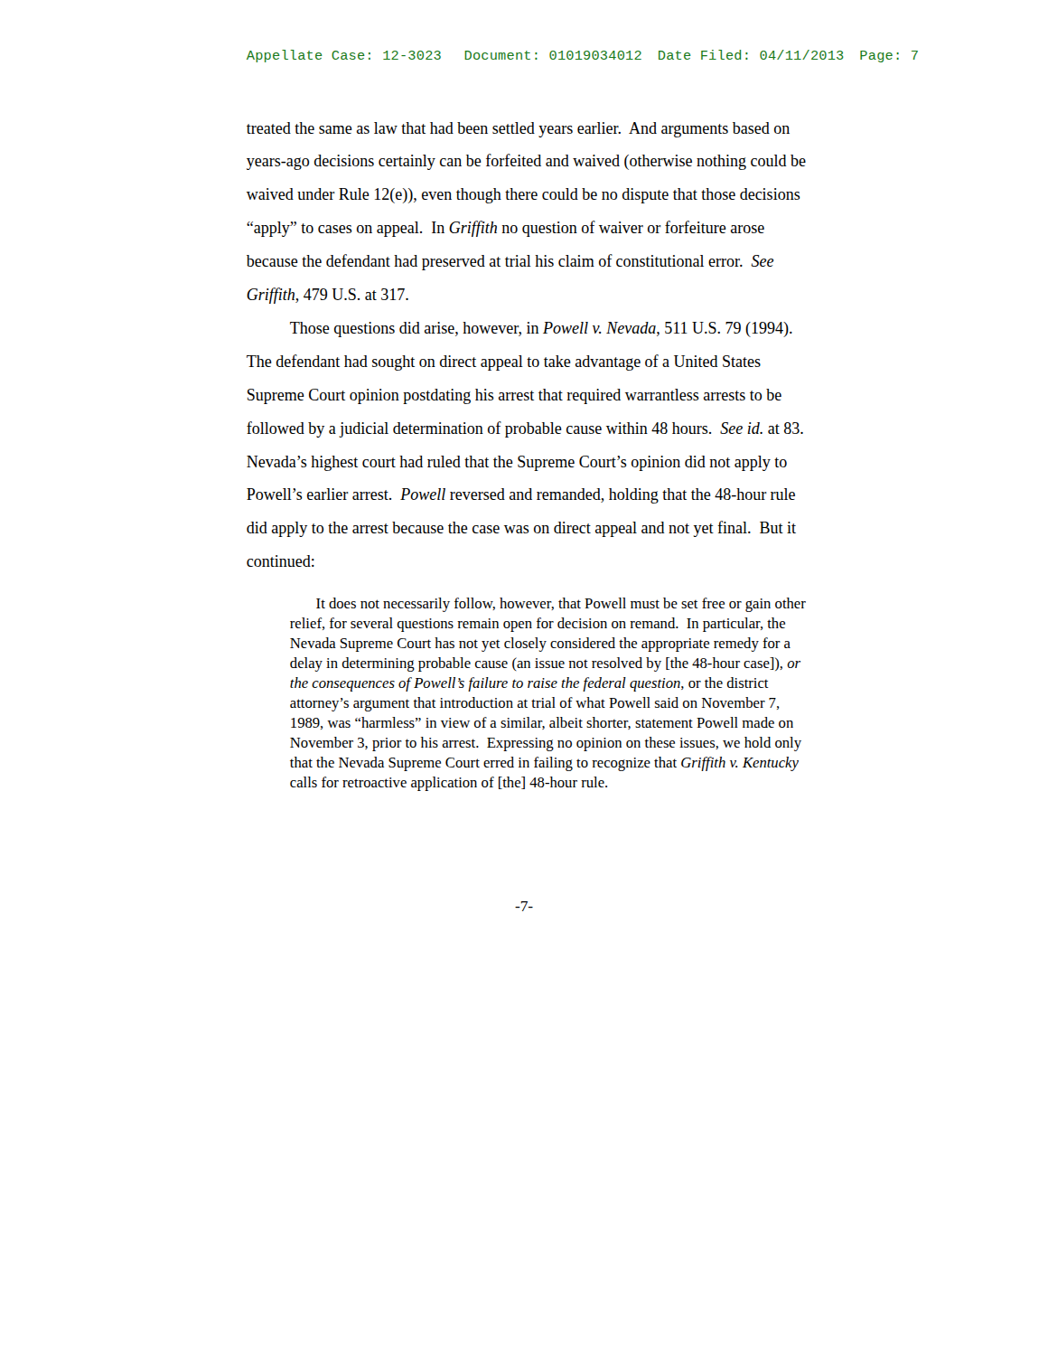Appellate Case: 12-3023 Document: 01019034012 Date Filed: 04/11/2013 Page: 7
treated the same as law that had been settled years earlier. And arguments based on years-ago decisions certainly can be forfeited and waived (otherwise nothing could be waived under Rule 12(e)), even though there could be no dispute that those decisions “apply” to cases on appeal. In Griffith no question of waiver or forfeiture arose because the defendant had preserved at trial his claim of constitutional error. See Griffith, 479 U.S. at 317.
Those questions did arise, however, in Powell v. Nevada, 511 U.S. 79 (1994). The defendant had sought on direct appeal to take advantage of a United States Supreme Court opinion postdating his arrest that required warrantless arrests to be followed by a judicial determination of probable cause within 48 hours. See id. at 83. Nevada’s highest court had ruled that the Supreme Court’s opinion did not apply to Powell’s earlier arrest. Powell reversed and remanded, holding that the 48-hour rule did apply to the arrest because the case was on direct appeal and not yet final. But it continued:
It does not necessarily follow, however, that Powell must be set free or gain other relief, for several questions remain open for decision on remand. In particular, the Nevada Supreme Court has not yet closely considered the appropriate remedy for a delay in determining probable cause (an issue not resolved by [the 48-hour case]), or the consequences of Powell’s failure to raise the federal question, or the district attorney’s argument that introduction at trial of what Powell said on November 7, 1989, was “harmless” in view of a similar, albeit shorter, statement Powell made on November 3, prior to his arrest. Expressing no opinion on these issues, we hold only that the Nevada Supreme Court erred in failing to recognize that Griffith v. Kentucky calls for retroactive application of [the] 48-hour rule.
-7-